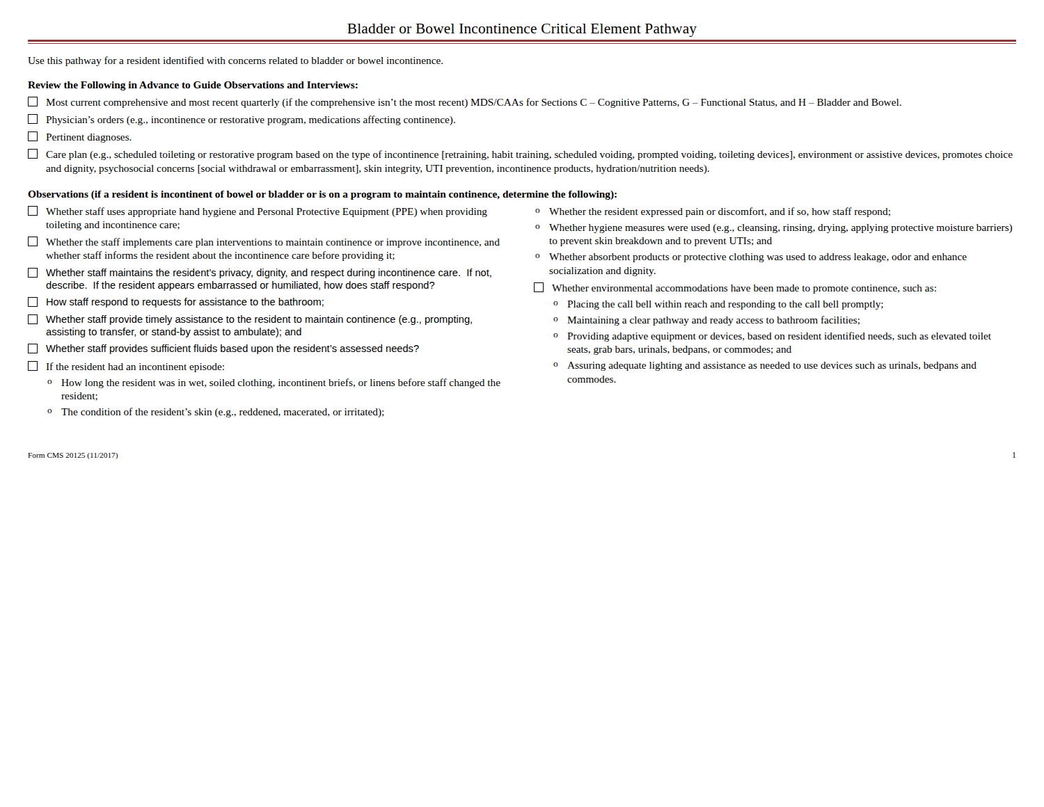Bladder or Bowel Incontinence Critical Element Pathway
Use this pathway for a resident identified with concerns related to bladder or bowel incontinence.
Review the Following in Advance to Guide Observations and Interviews:
Most current comprehensive and most recent quarterly (if the comprehensive isn’t the most recent) MDS/CAAs for Sections C – Cognitive Patterns, G – Functional Status, and H – Bladder and Bowel.
Physician’s orders (e.g., incontinence or restorative program, medications affecting continence).
Pertinent diagnoses.
Care plan (e.g., scheduled toileting or restorative program based on the type of incontinence [retraining, habit training, scheduled voiding, prompted voiding, toileting devices], environment or assistive devices, promotes choice and dignity, psychosocial concerns [social withdrawal or embarrassment], skin integrity, UTI prevention, incontinence products, hydration/nutrition needs).
Observations (if a resident is incontinent of bowel or bladder or is on a program to maintain continence, determine the following):
Whether staff uses appropriate hand hygiene and Personal Protective Equipment (PPE) when providing toileting and incontinence care;
Whether the staff implements care plan interventions to maintain continence or improve incontinence, and whether staff informs the resident about the incontinence care before providing it;
Whether staff maintains the resident’s privacy, dignity, and respect during incontinence care. If not, describe. If the resident appears embarrassed or humiliated, how does staff respond?
How staff respond to requests for assistance to the bathroom;
Whether staff provide timely assistance to the resident to maintain continence (e.g., prompting, assisting to transfer, or stand-by assist to ambulate); and
Whether staff provides sufficient fluids based upon the resident’s assessed needs?
If the resident had an incontinent episode:
How long the resident was in wet, soiled clothing, incontinent briefs, or linens before staff changed the resident;
The condition of the resident’s skin (e.g., reddened, macerated, or irritated);
Whether the resident expressed pain or discomfort, and if so, how staff respond;
Whether hygiene measures were used (e.g., cleansing, rinsing, drying, applying protective moisture barriers) to prevent skin breakdown and to prevent UTIs; and
Whether absorbent products or protective clothing was used to address leakage, odor and enhance socialization and dignity.
Whether environmental accommodations have been made to promote continence, such as:
Placing the call bell within reach and responding to the call bell promptly;
Maintaining a clear pathway and ready access to bathroom facilities;
Providing adaptive equipment or devices, based on resident identified needs, such as elevated toilet seats, grab bars, urinals, bedpans, or commodes; and
Assuring adequate lighting and assistance as needed to use devices such as urinals, bedpans and commodes.
Form CMS 20125 (11/2017) 1